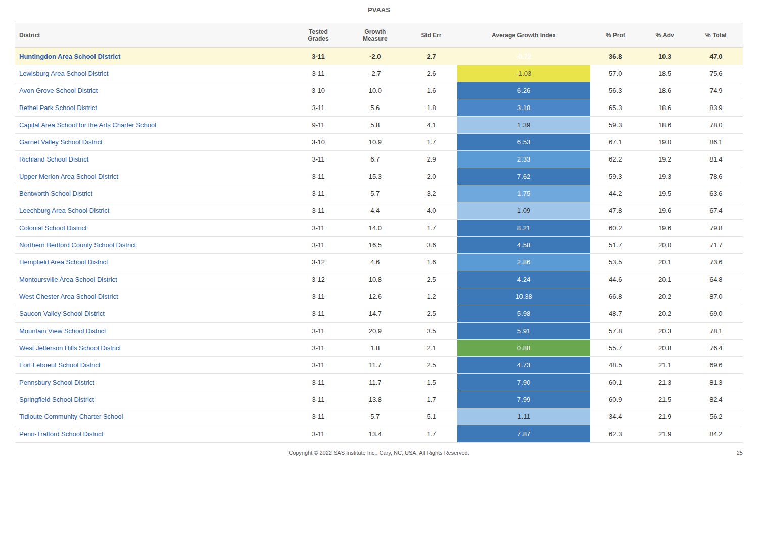PVAAS
| District | Tested Grades | Growth Measure | Std Err | Average Growth Index | % Prof | % Adv | % Total |
| --- | --- | --- | --- | --- | --- | --- | --- |
| Huntingdon Area School District | 3-11 | -2.0 | 2.7 | -0.72 | 36.8 | 10.3 | 47.0 |
| Lewisburg Area School District | 3-11 | -2.7 | 2.6 | -1.03 | 57.0 | 18.5 | 75.6 |
| Avon Grove School District | 3-10 | 10.0 | 1.6 | 6.26 | 56.3 | 18.6 | 74.9 |
| Bethel Park School District | 3-11 | 5.6 | 1.8 | 3.18 | 65.3 | 18.6 | 83.9 |
| Capital Area School for the Arts Charter School | 9-11 | 5.8 | 4.1 | 1.39 | 59.3 | 18.6 | 78.0 |
| Garnet Valley School District | 3-10 | 10.9 | 1.7 | 6.53 | 67.1 | 19.0 | 86.1 |
| Richland School District | 3-11 | 6.7 | 2.9 | 2.33 | 62.2 | 19.2 | 81.4 |
| Upper Merion Area School District | 3-11 | 15.3 | 2.0 | 7.62 | 59.3 | 19.3 | 78.6 |
| Bentworth School District | 3-11 | 5.7 | 3.2 | 1.75 | 44.2 | 19.5 | 63.6 |
| Leechburg Area School District | 3-11 | 4.4 | 4.0 | 1.09 | 47.8 | 19.6 | 67.4 |
| Colonial School District | 3-11 | 14.0 | 1.7 | 8.21 | 60.2 | 19.6 | 79.8 |
| Northern Bedford County School District | 3-11 | 16.5 | 3.6 | 4.58 | 51.7 | 20.0 | 71.7 |
| Hempfield Area School District | 3-12 | 4.6 | 1.6 | 2.86 | 53.5 | 20.1 | 73.6 |
| Montoursville Area School District | 3-12 | 10.8 | 2.5 | 4.24 | 44.6 | 20.1 | 64.8 |
| West Chester Area School District | 3-11 | 12.6 | 1.2 | 10.38 | 66.8 | 20.2 | 87.0 |
| Saucon Valley School District | 3-11 | 14.7 | 2.5 | 5.98 | 48.7 | 20.2 | 69.0 |
| Mountain View School District | 3-11 | 20.9 | 3.5 | 5.91 | 57.8 | 20.3 | 78.1 |
| West Jefferson Hills School District | 3-11 | 1.8 | 2.1 | 0.88 | 55.7 | 20.8 | 76.4 |
| Fort Leboeuf School District | 3-11 | 11.7 | 2.5 | 4.73 | 48.5 | 21.1 | 69.6 |
| Pennsbury School District | 3-11 | 11.7 | 1.5 | 7.90 | 60.1 | 21.3 | 81.3 |
| Springfield School District | 3-11 | 13.8 | 1.7 | 7.99 | 60.9 | 21.5 | 82.4 |
| Tidioute Community Charter School | 3-11 | 5.7 | 5.1 | 1.11 | 34.4 | 21.9 | 56.2 |
| Penn-Trafford School District | 3-11 | 13.4 | 1.7 | 7.87 | 62.3 | 21.9 | 84.2 |
Copyright © 2022 SAS Institute Inc., Cary, NC, USA. All Rights Reserved. 25